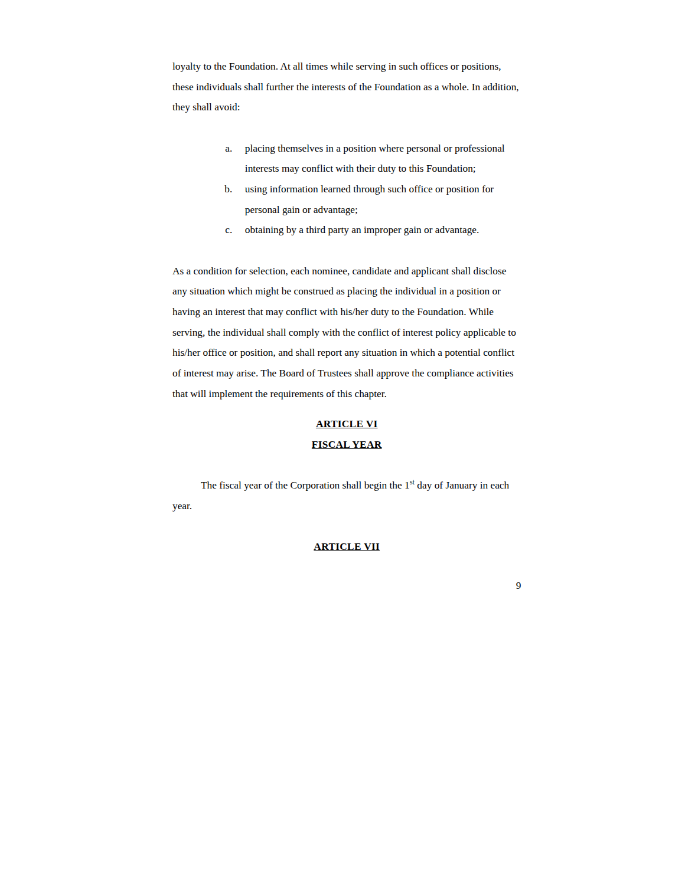loyalty to the Foundation. At all times while serving in such offices or positions, these individuals shall further the interests of the Foundation as a whole. In addition, they shall avoid:
placing themselves in a position where personal or professional interests may conflict with their duty to this Foundation;
using information learned through such office or position for personal gain or advantage;
obtaining by a third party an improper gain or advantage.
As a condition for selection, each nominee, candidate and applicant shall disclose any situation which might be construed as placing the individual in a position or having an interest that may conflict with his/her duty to the Foundation. While serving, the individual shall comply with the conflict of interest policy applicable to his/her office or position, and shall report any situation in which a potential conflict of interest may arise. The Board of Trustees shall approve the compliance activities that will implement the requirements of this chapter.
ARTICLE VI
FISCAL YEAR
The fiscal year of the Corporation shall begin the 1st day of January in each year.
ARTICLE VII
9